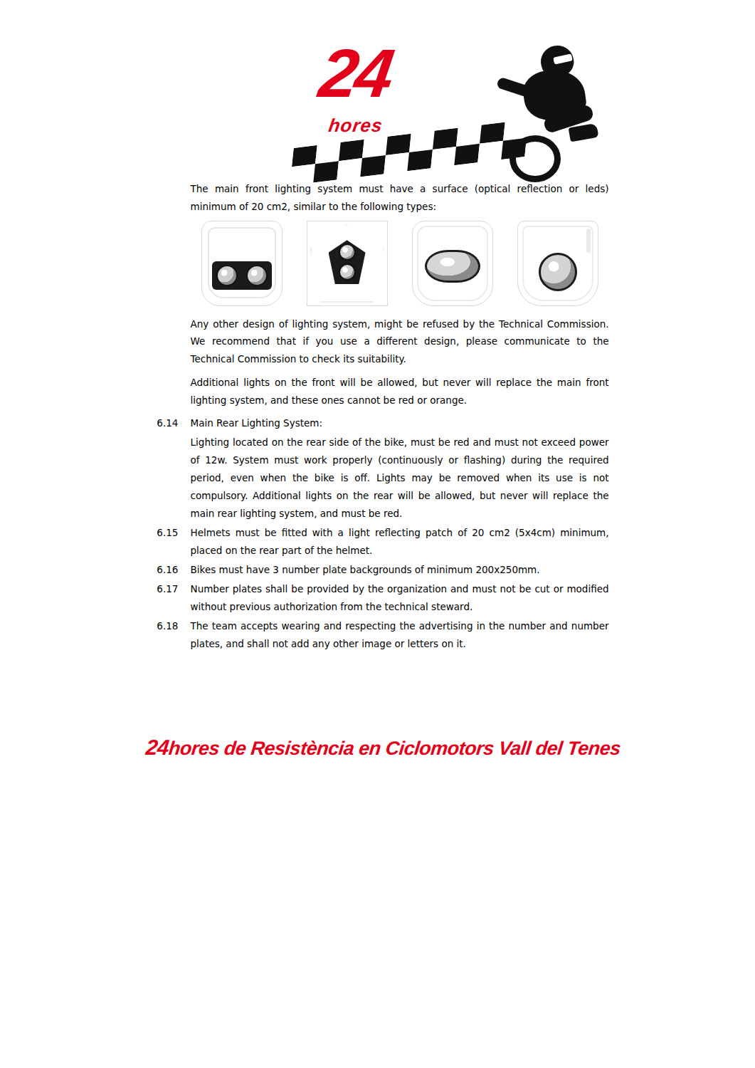24
hores
The main front lighting system must have a surface (optical reflection or leds) minimum of 20 cm2, similar to the following types:
Any other design of lighting system, might be refused by the Technical Commission. We recommend that if you use a different design, please communicate to the Technical Commission to check its suitability.
Additional lights on the front will be allowed, but never will replace the main front lighting system, and these ones cannot be red or orange.
6.14
Main Rear Lighting System:
Lighting located on the rear side of the bike, must be red and must not exceed power of 12w. System must work properly (continuously or flashing) during the required period, even when the bike is off. Lights may be removed when its use is not compulsory. Additional lights on the rear will be allowed, but never will replace the main rear lighting system, and must be red.
6.15
Helmets must be fitted with a light reflecting patch of 20 cm2 (5x4cm) minimum, placed on the rear part of the helmet.
6.16
Bikes must have 3 number plate backgrounds of minimum 200x250mm.
6.17
Number plates shall be provided by the organization and must not be cut or modified without previous authorization from the technical steward.
6.18
The team accepts wearing and respecting the advertising in the number and number plates, and shall not add any other image or letters on it.
24hores de Resistència en Ciclomotors Vall del Tenes